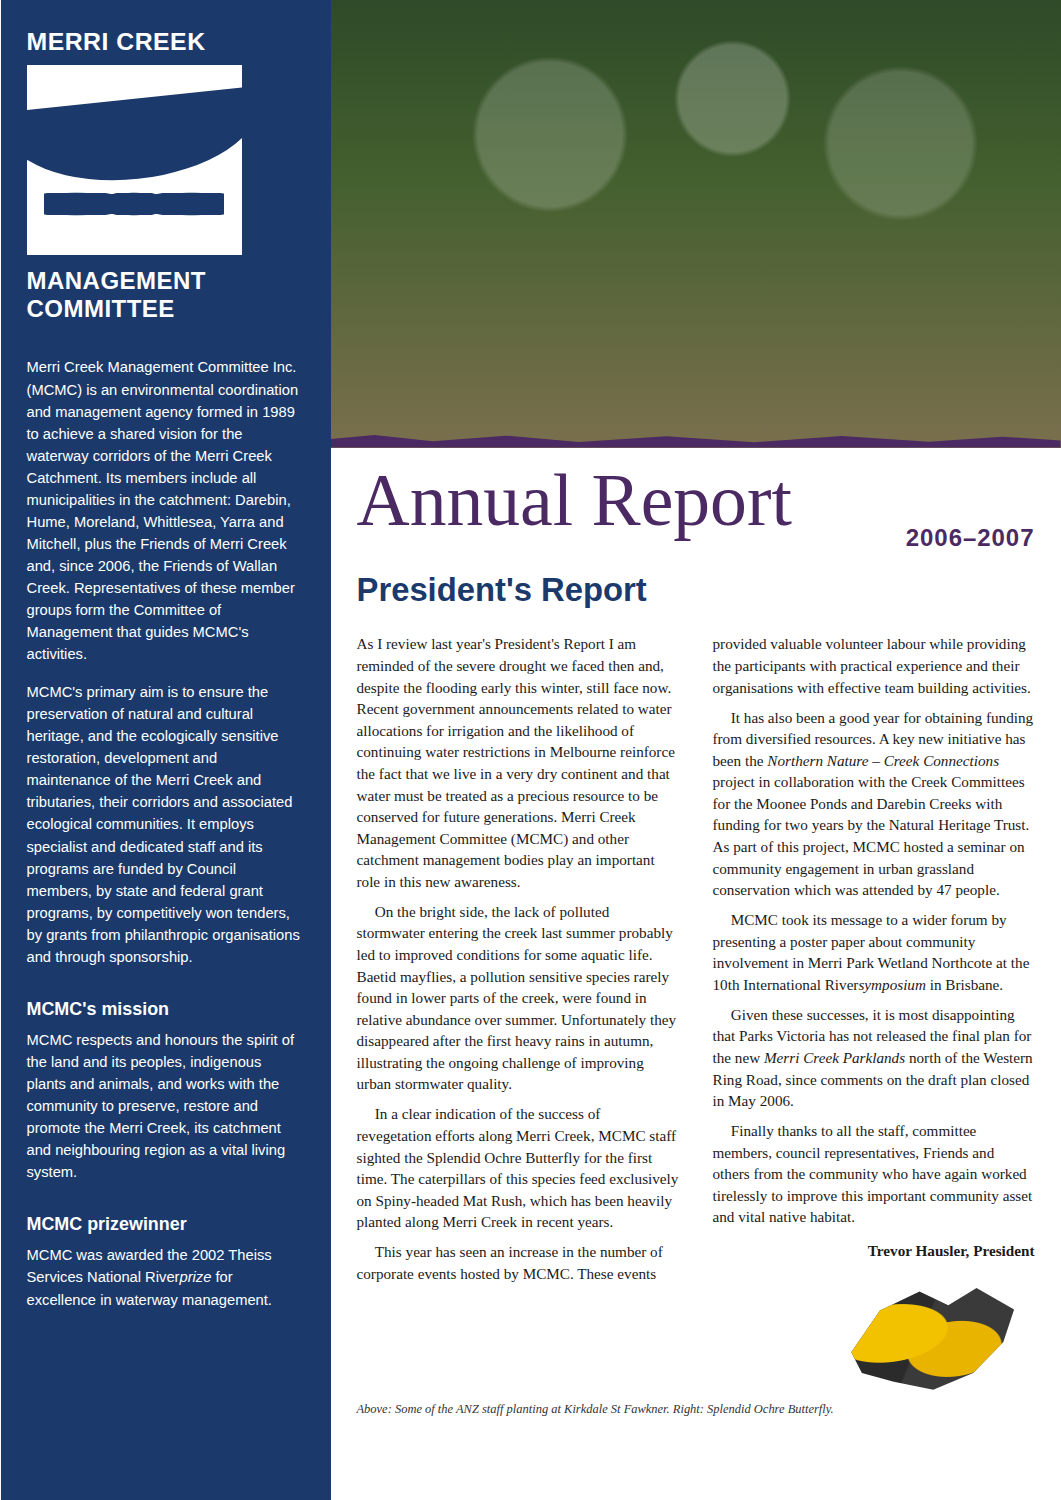Merri Creek
Management Committee
Merri Creek Management Committee Inc. (MCMC) is an environmental coordination and management agency formed in 1989 to achieve a shared vision for the waterway corridors of the Merri Creek Catchment. Its members include all municipalities in the catchment: Darebin, Hume, Moreland, Whittlesea, Yarra and Mitchell, plus the Friends of Merri Creek and, since 2006, the Friends of Wallan Creek. Representatives of these member groups form the Committee of Management that guides MCMC's activities.
MCMC's primary aim is to ensure the preservation of natural and cultural heritage, and the ecologically sensitive restoration, development and maintenance of the Merri Creek and tributaries, their corridors and associated ecological communities. It employs specialist and dedicated staff and its programs are funded by Council members, by state and federal grant programs, by competitively won tenders, by grants from philanthropic organisations and through sponsorship.
MCMC's mission
MCMC respects and honours the spirit of the land and its peoples, indigenous plants and animals, and works with the community to preserve, restore and promote the Merri Creek, its catchment and neighbouring region as a vital living system.
MCMC prizewinner
MCMC was awarded the 2002 Theiss Services National Riverprize for excellence in waterway management.
Annual Report
2006–2007
President's Report
As I review last year's President's Report I am reminded of the severe drought we faced then and, despite the flooding early this winter, still face now. Recent government announcements related to water allocations for irrigation and the likelihood of continuing water restrictions in Melbourne reinforce the fact that we live in a very dry continent and that water must be treated as a precious resource to be conserved for future generations. Merri Creek Management Committee (MCMC) and other catchment management bodies play an important role in this new awareness.
On the bright side, the lack of polluted stormwater entering the creek last summer probably led to improved conditions for some aquatic life. Baetid mayflies, a pollution sensitive species rarely found in lower parts of the creek, were found in relative abundance over summer. Unfortunately they disappeared after the first heavy rains in autumn, illustrating the ongoing challenge of improving urban stormwater quality.
In a clear indication of the success of revegetation efforts along Merri Creek, MCMC staff sighted the Splendid Ochre Butterfly for the first time. The caterpillars of this species feed exclusively on Spiny-headed Mat Rush, which has been heavily planted along Merri Creek in recent years.
This year has seen an increase in the number of corporate events hosted by MCMC. These events provided valuable volunteer labour while providing the participants with practical experience and their organisations with effective team building activities.
It has also been a good year for obtaining funding from diversified resources. A key new initiative has been the Northern Nature – Creek Connections project in collaboration with the Creek Committees for the Moonee Ponds and Darebin Creeks with funding for two years by the Natural Heritage Trust. As part of this project, MCMC hosted a seminar on community engagement in urban grassland conservation which was attended by 47 people.
MCMC took its message to a wider forum by presenting a poster paper about community involvement in Merri Park Wetland Northcote at the 10th International Riversymposium in Brisbane.
Given these successes, it is most disappointing that Parks Victoria has not released the final plan for the new Merri Creek Parklands north of the Western Ring Road, since comments on the draft plan closed in May 2006.
Finally thanks to all the staff, committee members, council representatives, Friends and others from the community who have again worked tirelessly to improve this important community asset and vital native habitat.
Trevor Hausler, President
Above: Some of the ANZ staff planting at Kirkdale St Fawkner. Right: Splendid Ochre Butterfly.